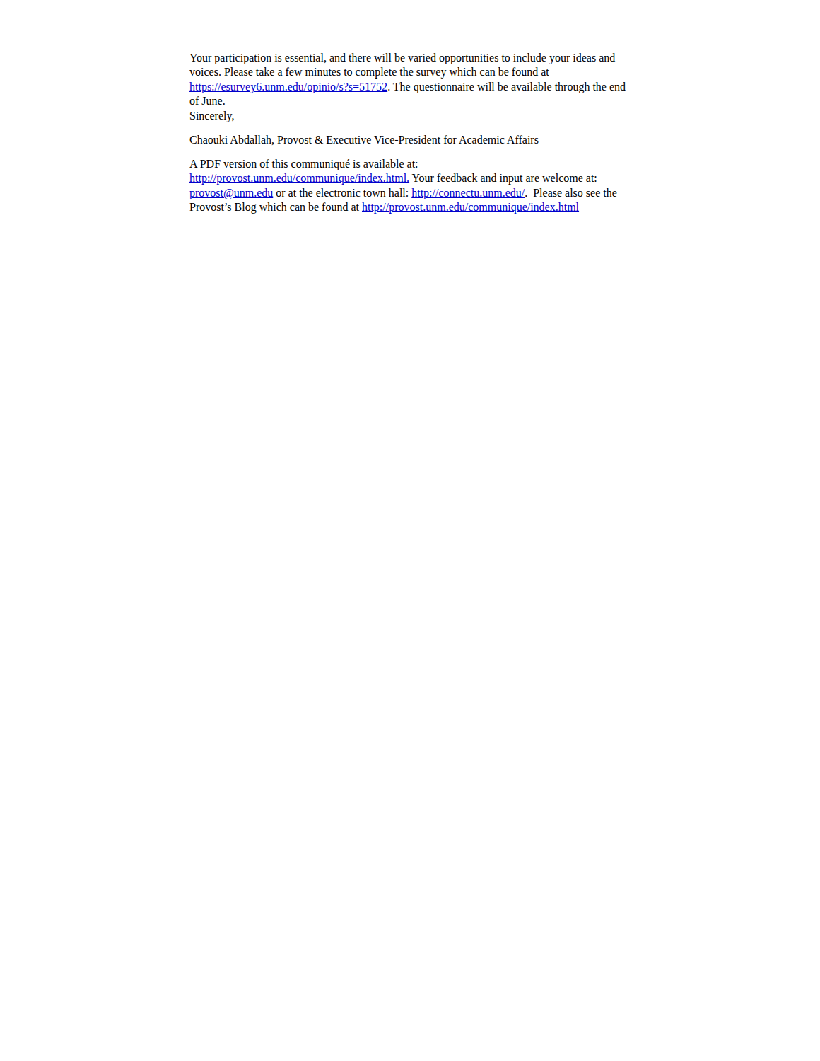Your participation is essential, and there will be varied opportunities to include your ideas and voices. Please take a few minutes to complete the survey which can be found at https://esurvey6.unm.edu/opinio/s?s=51752. The questionnaire will be available through the end of June.
Sincerely,
Chaouki Abdallah, Provost & Executive Vice-President for Academic Affairs
A PDF version of this communiqué is available at: http://provost.unm.edu/communique/index.html. Your feedback and input are welcome at: provost@unm.edu or at the electronic town hall: http://connectu.unm.edu/. Please also see the Provost’s Blog which can be found at http://provost.unm.edu/communique/index.html